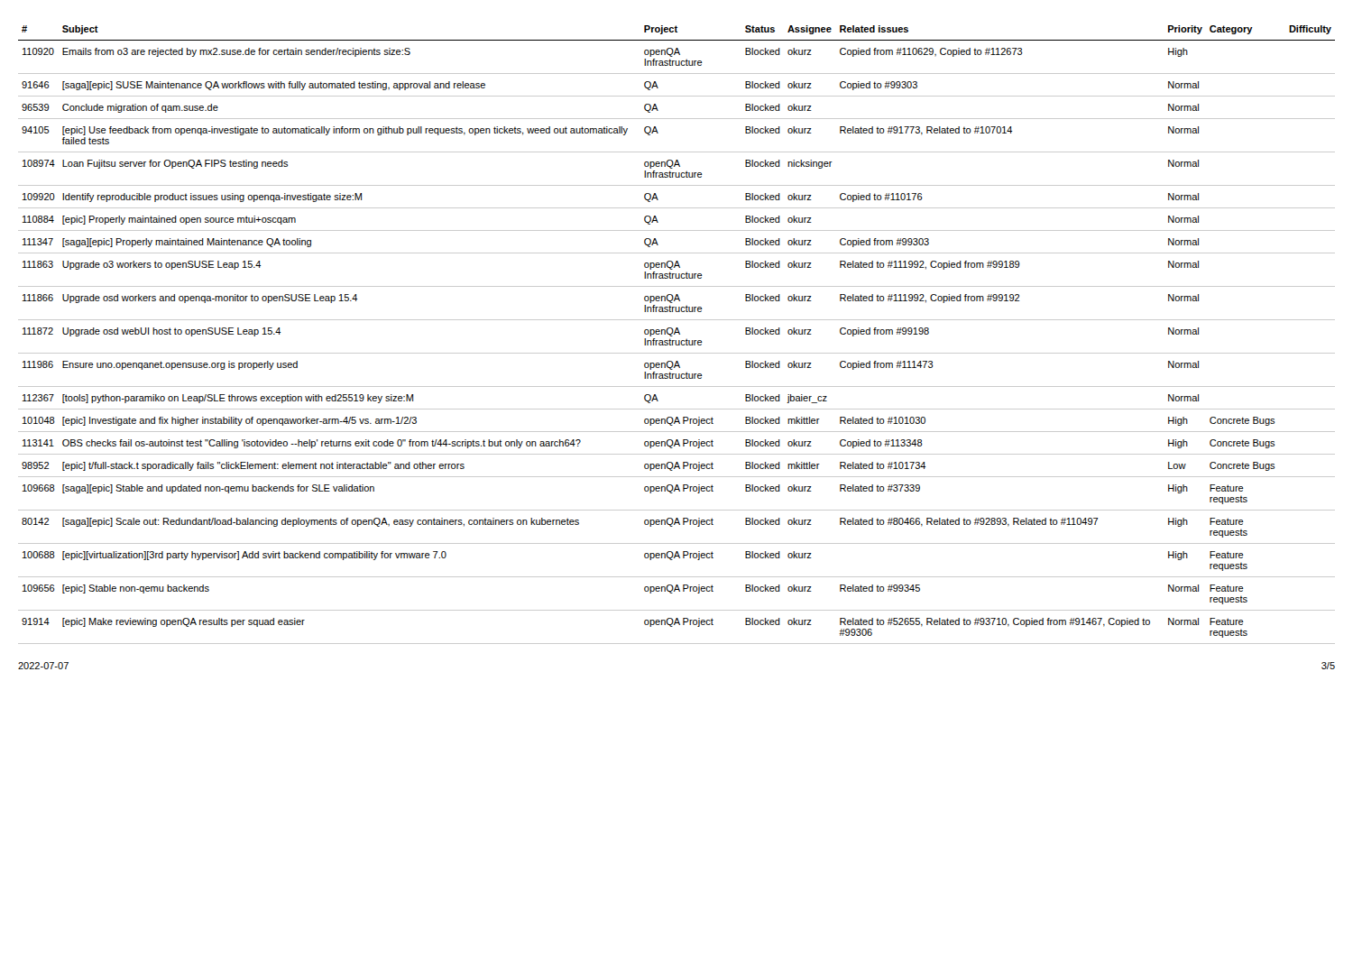| # | Subject | Project | Status | Assignee | Related issues | Priority | Category | Difficulty |
| --- | --- | --- | --- | --- | --- | --- | --- | --- |
| 110920 | Emails from o3 are rejected by mx2.suse.de for certain sender/recipients size:S | openQA Infrastructure | Blocked | okurz | Copied from #110629, Copied to #112673 | High | | |
| 91646 | [saga][epic] SUSE Maintenance QA workflows with fully automated testing, approval and release | QA | Blocked | okurz | Copied to #99303 | Normal | | |
| 96539 | Conclude migration of qam.suse.de | QA | Blocked | okurz | | Normal | | |
| 94105 | [epic] Use feedback from openqa-investigate to automatically inform on github pull requests, open tickets, weed out automatically failed tests | QA | Blocked | okurz | Related to #91773, Related to #107014 | Normal | | |
| 108974 | Loan Fujitsu server for OpenQA FIPS testing needs | openQA Infrastructure | Blocked | nicksinger | | Normal | | |
| 109920 | Identify reproducible product issues using openqa-investigate size:M | QA | Blocked | okurz | Copied to #110176 | Normal | | |
| 110884 | [epic] Properly maintained open source mtui+oscqam | QA | Blocked | okurz | | Normal | | |
| 111347 | [saga][epic] Properly maintained Maintenance QA tooling | QA | Blocked | okurz | Copied from #99303 | Normal | | |
| 111863 | Upgrade o3 workers to openSUSE Leap 15.4 | openQA Infrastructure | Blocked | okurz | Related to #111992, Copied from #99189 | Normal | | |
| 111866 | Upgrade osd workers and openqa-monitor to openSUSE Leap 15.4 | openQA Infrastructure | Blocked | okurz | Related to #111992, Copied from #99192 | Normal | | |
| 111872 | Upgrade osd webUI host to openSUSE Leap 15.4 | openQA Infrastructure | Blocked | okurz | Copied from #99198 | Normal | | |
| 111986 | Ensure uno.openqanet.opensuse.org is properly used | openQA Infrastructure | Blocked | okurz | Copied from #111473 | Normal | | |
| 112367 | [tools] python-paramiko on Leap/SLE throws exception with ed25519 key size:M | QA | Blocked | jbaier_cz | | Normal | | |
| 101048 | [epic] Investigate and fix higher instability of openqaworker-arm-4/5 vs. arm-1/2/3 | openQA Project | Blocked | mkittler | Related to #101030 | High | Concrete Bugs | |
| 113141 | OBS checks fail os-autoinst test "Calling 'isotovideo --help' returns exit code 0" from t/44-scripts.t but only on aarch64? | openQA Project | Blocked | okurz | Copied to #113348 | High | Concrete Bugs | |
| 98952 | [epic] t/full-stack.t sporadically fails "clickElement: element not interactable" and other errors | openQA Project | Blocked | mkittler | Related to #101734 | Low | Concrete Bugs | |
| 109668 | [saga][epic] Stable and updated non-qemu backends for SLE validation | openQA Project | Blocked | okurz | Related to #37339 | High | Feature requests | |
| 80142 | [saga][epic] Scale out: Redundant/load-balancing deployments of openQA, easy containers, containers on kubernetes | openQA Project | Blocked | okurz | Related to #80466, Related to #92893, Related to #110497 | High | Feature requests | |
| 100688 | [epic][virtualization][3rd party hypervisor] Add svirt backend compatibility for vmware 7.0 | openQA Project | Blocked | okurz | | High | Feature requests | |
| 109656 | [epic] Stable non-qemu backends | openQA Project | Blocked | okurz | Related to #99345 | Normal | Feature requests | |
| 91914 | [epic] Make reviewing openQA results per squad easier | openQA Project | Blocked | okurz | Related to #52655, Related to #93710, Copied from #91467, Copied to #99306 | Normal | Feature requests | |
2022-07-07 3/5